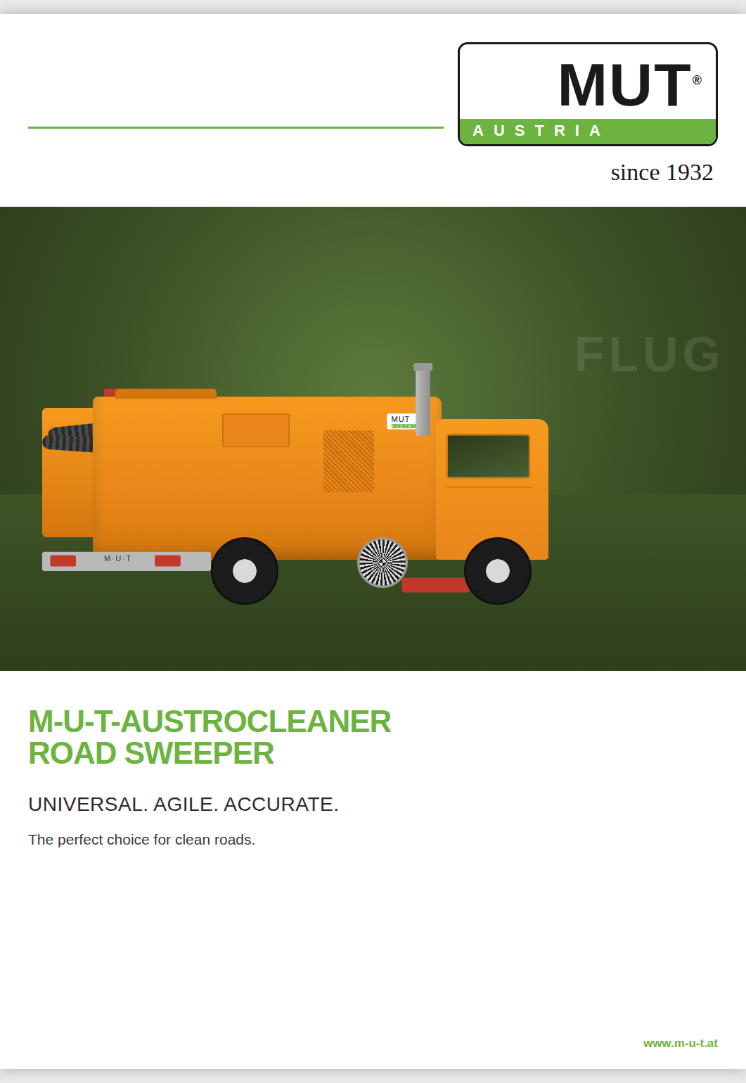MUT®
AUSTRIA
since 1932
FLUG
MUTAUSTRIA
M·U·T
M-U-T-AUSTROCLEANER
ROAD SWEEPER
UNIVERSAL. AGILE. ACCURATE.
The perfect choice for clean roads.
www.m-u-t.at